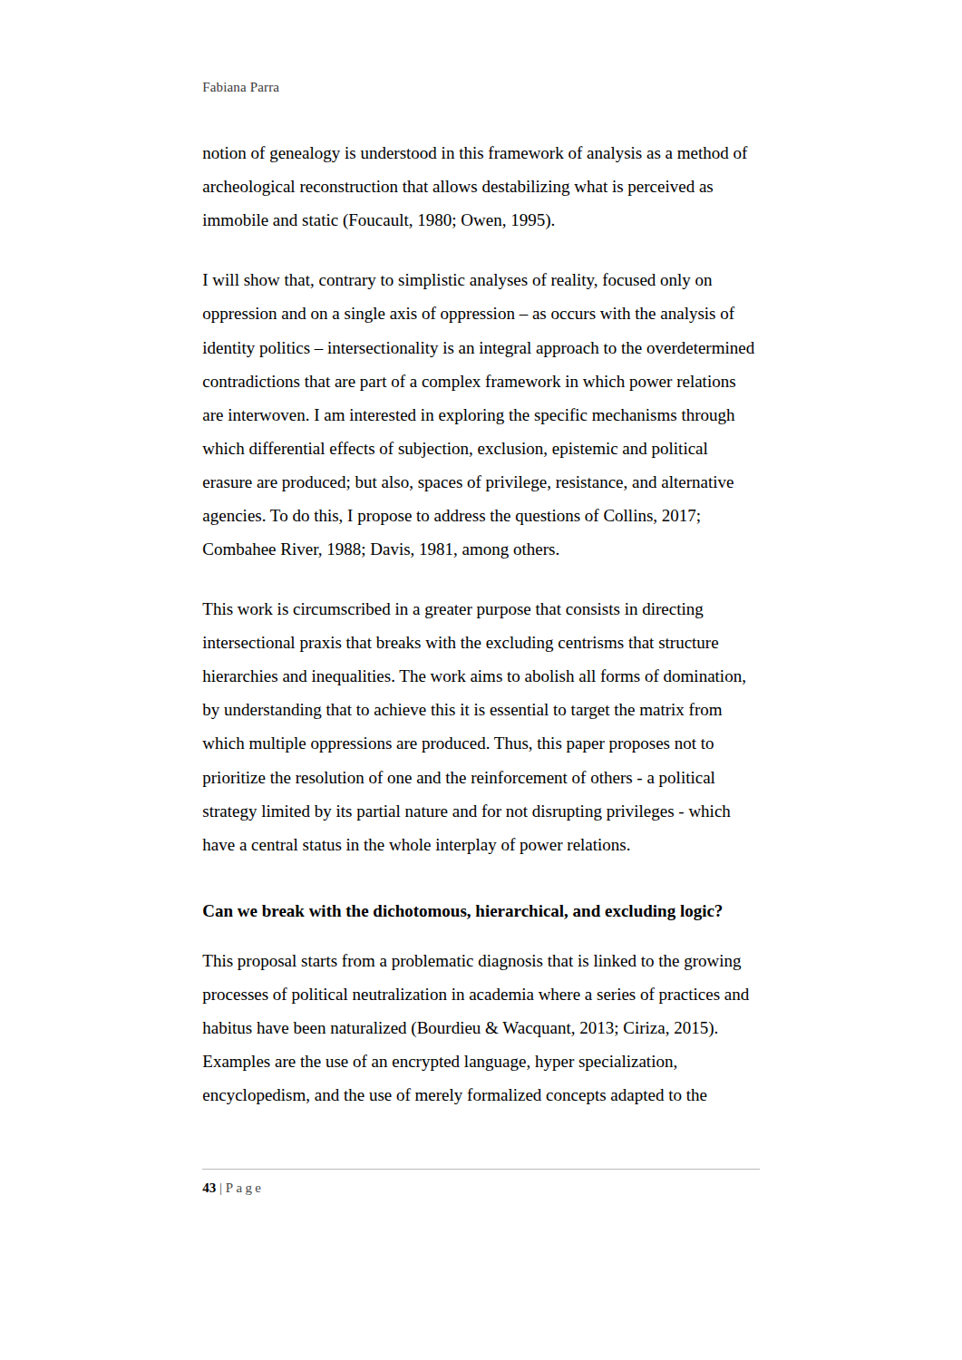Fabiana Parra
notion of genealogy is understood in this framework of analysis as a method of archeological reconstruction that allows destabilizing what is perceived as immobile and static (Foucault, 1980; Owen, 1995).
I will show that, contrary to simplistic analyses of reality, focused only on oppression and on a single axis of oppression – as occurs with the analysis of identity politics – intersectionality is an integral approach to the overdetermined contradictions that are part of a complex framework in which power relations are interwoven. I am interested in exploring the specific mechanisms through which differential effects of subjection, exclusion, epistemic and political erasure are produced; but also, spaces of privilege, resistance, and alternative agencies. To do this, I propose to address the questions of Collins, 2017; Combahee River, 1988; Davis, 1981, among others.
This work is circumscribed in a greater purpose that consists in directing intersectional praxis that breaks with the excluding centrisms that structure hierarchies and inequalities. The work aims to abolish all forms of domination, by understanding that to achieve this it is essential to target the matrix from which multiple oppressions are produced. Thus, this paper proposes not to prioritize the resolution of one and the reinforcement of others - a political strategy limited by its partial nature and for not disrupting privileges - which have a central status in the whole interplay of power relations.
Can we break with the dichotomous, hierarchical, and excluding logic?
This proposal starts from a problematic diagnosis that is linked to the growing processes of political neutralization in academia where a series of practices and habitus have been naturalized (Bourdieu & Wacquant, 2013; Ciriza, 2015). Examples are the use of an encrypted language, hyper specialization, encyclopedism, and the use of merely formalized concepts adapted to the
43 | Page